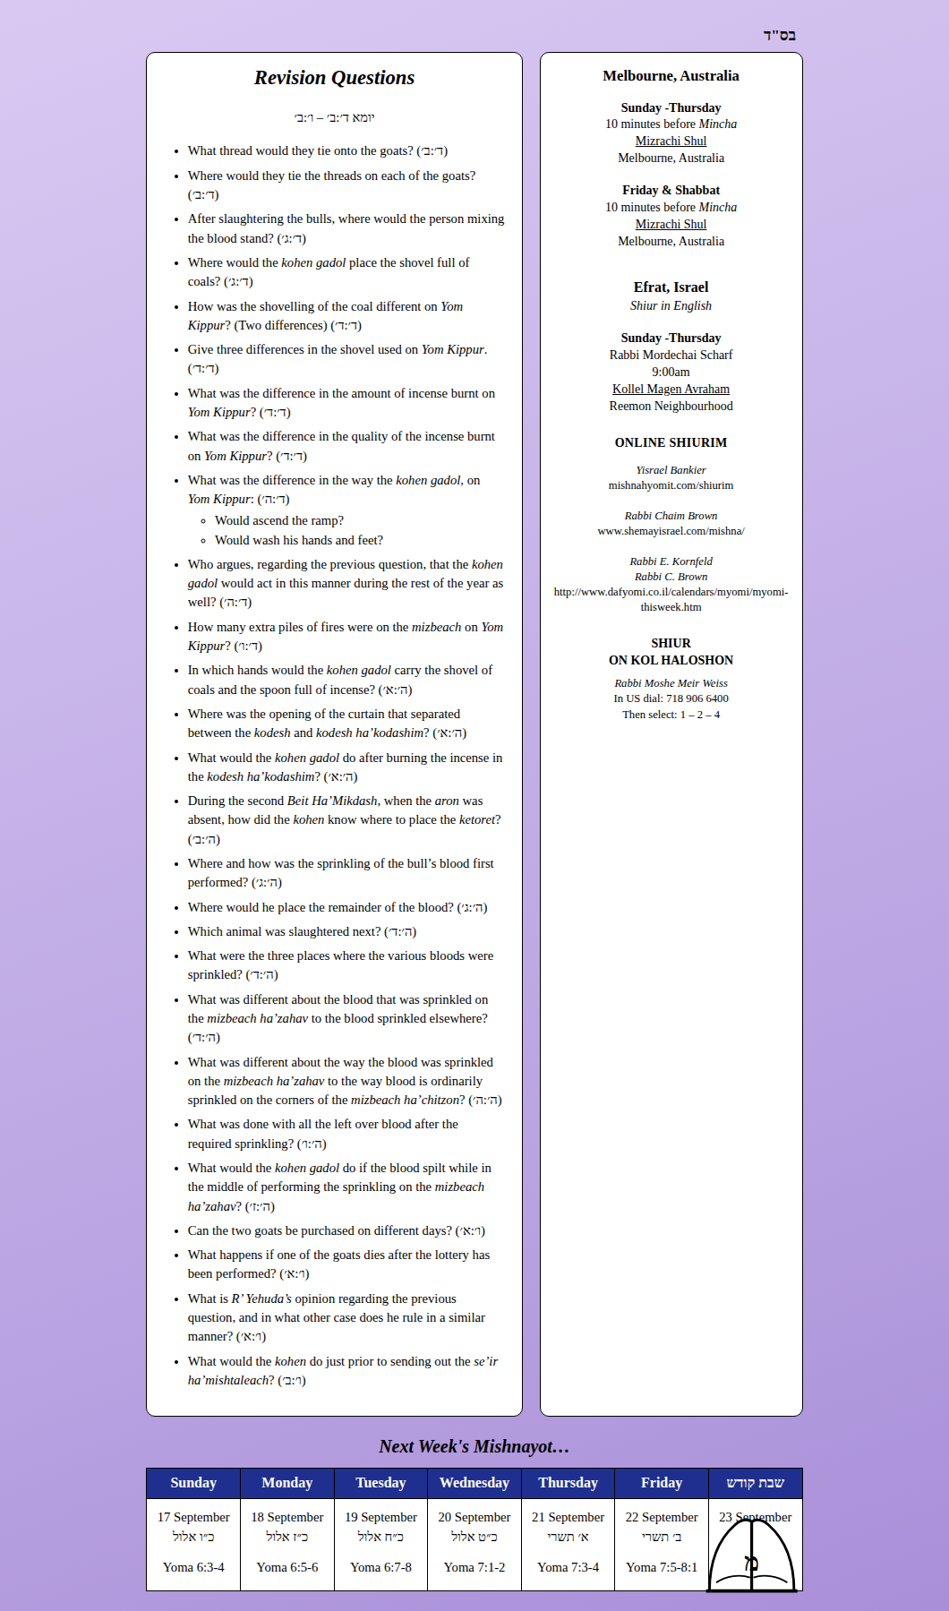בס"ד
Revision Questions
יומא ד׳:ב׳ – ו׳:ב׳
What thread would they tie onto the goats? (ד׳:ב׳)
Where would they tie the threads on each of the goats? (ד׳:ב׳)
After slaughtering the bulls, where would the person mixing the blood stand? (ד׳:ג׳)
Where would the kohen gadol place the shovel full of coals? (ד׳:ג׳)
How was the shovelling of the coal different on Yom Kippur? (Two differences) (ד׳:ד׳)
Give three differences in the shovel used on Yom Kippur. (ד׳:ד׳)
What was the difference in the amount of incense burnt on Yom Kippur? (ד׳:ד׳)
What was the difference in the quality of the incense burnt on Yom Kippur? (ד׳:ד׳)
What was the difference in the way the kohen gadol, on Yom Kippur: (ד׳:ה׳)
Would ascend the ramp?
Would wash his hands and feet?
Who argues, regarding the previous question, that the kohen gadol would act in this manner during the rest of the year as well? (ד׳:ה׳)
How many extra piles of fires were on the mizbeach on Yom Kippur? (ד׳:ו׳)
In which hands would the kohen gadol carry the shovel of coals and the spoon full of incense? (ה׳:א׳)
Where was the opening of the curtain that separated between the kodesh and kodesh ha’kodashim? (ה׳:א׳)
What would the kohen gadol do after burning the incense in the kodesh ha’kodashim? (ה׳:א׳)
During the second Beit Ha’Mikdash, when the aron was absent, how did the kohen know where to place the ketoret? (ה׳:ב׳)
Where and how was the sprinkling of the bull’s blood first performed? (ה׳:ג׳)
Where would he place the remainder of the blood? (ה׳:ג׳)
Which animal was slaughtered next? (ה׳:ד׳)
What were the three places where the various bloods were sprinkled? (ה׳:ד׳)
What was different about the blood that was sprinkled on the mizbeach ha’zahav to the blood sprinkled elsewhere? (ה׳:ד׳)
What was different about the way the blood was sprinkled on the mizbeach ha’zahav to the way blood is ordinarily sprinkled on the corners of the mizbeach ha’chitzon? (ה׳:ה׳)
What was done with all the left over blood after the required sprinkling? (ה׳:ו׳)
What would the kohen gadol do if the blood spilt while in the middle of performing the sprinkling on the mizbeach ha’zahav? (ה׳:ז׳)
Can the two goats be purchased on different days? (ו׳:א׳)
What happens if one of the goats dies after the lottery has been performed? (ו׳:א׳)
What is R’ Yehuda’s opinion regarding the previous question, and in what other case does he rule in a similar manner? (ו׳:א׳)
What would the kohen do just prior to sending out the se’ir ha’mishtaleach? (ו׳:ב׳)
Melbourne, Australia
Sunday -Thursday
10 minutes before Mincha
Mizrachi Shul
Melbourne, Australia
Friday & Shabbat
10 minutes before Mincha
Mizrachi Shul
Melbourne, Australia
Efrat, Israel
Shiur in English
Sunday -Thursday
Rabbi Mordechai Scharf
9:00am
Kollel Magen Avraham
Reemon Neighbourhood
ONLINE SHIURIM
Yisrael Bankier
mishnahyomit.com/shiurim
Rabbi Chaim Brown
www.shemayisrael.com/mishna/
Rabbi E. Kornfeld
Rabbi C. Brown
http://www.dafyomi.co.il/calendars/myomi/myomi-thisweek.htm
SHIUR
ON KOL HALOSHON
Rabbi Moshe Meir Weiss
In US dial: 718 906 6400
Then select: 1 – 2 – 4
Next Week's Mishnayot…
| Sunday | Monday | Tuesday | Wednesday | Thursday | Friday | שבת קודש |
| --- | --- | --- | --- | --- | --- | --- |
| 17 September כ״ו אלול Yoma 6:3-4 | 18 September כ״ז אלול Yoma 6:5-6 | 19 September כ״ח אלול Yoma 6:7-8 | 20 September כ״ט אלול Yoma 7:1-2 | 21 September א׳ תשרי Yoma 7:3-4 | 22 September ב׳ תשרי Yoma 7:5-8:1 | 23 September ג׳ תשרי Yoma 8:2-3 |
מ